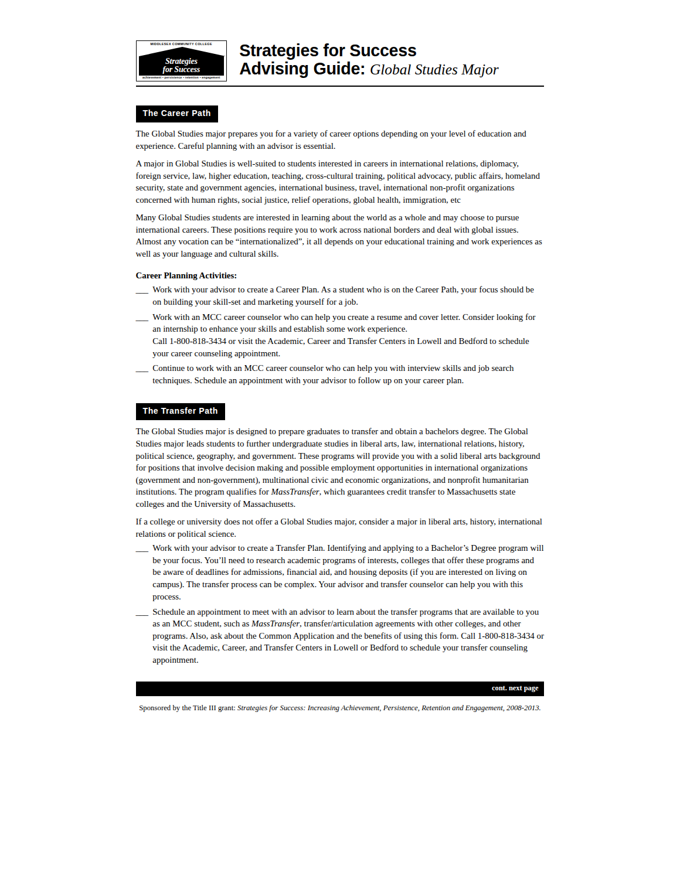MIDDLESEX COMMUNITY COLLEGE
Strategies
for Success
achievement • persistence • retention • engagement
Strategies for Success
Advising Guide: Global Studies Major
The Career Path
The Global Studies major prepares you for a variety of career options depending on your level of education and experience. Careful planning with an advisor is essential.
A major in Global Studies is well-suited to students interested in careers in international relations, diplomacy, foreign service, law, higher education, teaching, cross-cultural training, political advocacy, public affairs, homeland security, state and government agencies, international business, travel, international non-profit organizations concerned with human rights, social justice, relief operations, global health, immigration, etc
Many Global Studies students are interested in learning about the world as a whole and may choose to pursue international careers. These positions require you to work across national borders and deal with global issues. Almost any vocation can be “internationalized”, it all depends on your educational training and work experiences as well as your language and cultural skills.
Career Planning Activities:
Work with your advisor to create a Career Plan. As a student who is on the Career Path, your focus should be on building your skill-set and marketing yourself for a job.
Work with an MCC career counselor who can help you create a resume and cover letter. Consider looking for an internship to enhance your skills and establish some work experience.
Call 1-800-818-3434 or visit the Academic, Career and Transfer Centers in Lowell and Bedford to schedule your career counseling appointment.
Continue to work with an MCC career counselor who can help you with interview skills and job search techniques. Schedule an appointment with your advisor to follow up on your career plan.
The Transfer Path
The Global Studies major is designed to prepare graduates to transfer and obtain a bachelors degree. The Global Studies major leads students to further undergraduate studies in liberal arts, law, international relations, history, political science, geography, and government. These programs will provide you with a solid liberal arts background for positions that involve decision making and possible employment opportunities in international organizations (government and non-government), multinational civic and economic organizations, and nonprofit humanitarian institutions. The program qualifies for MassTransfer, which guarantees credit transfer to Massachusetts state colleges and the University of Massachusetts.
If a college or university does not offer a Global Studies major, consider a major in liberal arts, history, international relations or political science.
Work with your advisor to create a Transfer Plan. Identifying and applying to a Bachelor’s Degree program will be your focus. You’ll need to research academic programs of interests, colleges that offer these programs and be aware of deadlines for admissions, financial aid, and housing deposits (if you are interested on living on campus). The transfer process can be complex. Your advisor and transfer counselor can help you with this process.
Schedule an appointment to meet with an advisor to learn about the transfer programs that are available to you as an MCC student, such as MassTransfer, transfer/articulation agreements with other colleges, and other programs. Also, ask about the Common Application and the benefits of using this form. Call 1-800-818-3434 or visit the Academic, Career, and Transfer Centers in Lowell or Bedford to schedule your transfer counseling appointment.
cont. next page
Sponsored by the Title III grant: Strategies for Success: Increasing Achievement, Persistence, Retention and Engagement, 2008-2013.